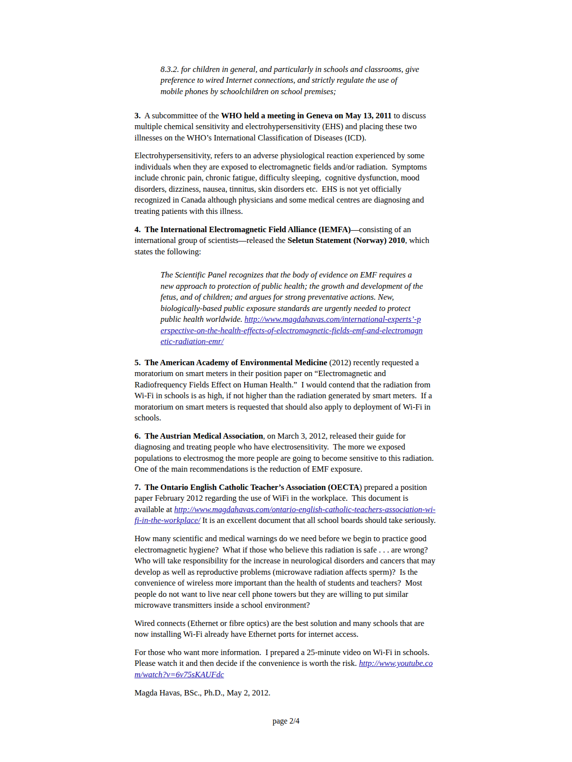8.3.2. for children in general, and particularly in schools and classrooms, give preference to wired Internet connections, and strictly regulate the use of mobile phones by schoolchildren on school premises;
3. A subcommittee of the WHO held a meeting in Geneva on May 13, 2011 to discuss multiple chemical sensitivity and electrohypersensitivity (EHS) and placing these two illnesses on the WHO’s International Classification of Diseases (ICD).
Electrohypersensitivity, refers to an adverse physiological reaction experienced by some individuals when they are exposed to electromagnetic fields and/or radiation. Symptoms include chronic pain, chronic fatigue, difficulty sleeping, cognitive dysfunction, mood disorders, dizziness, nausea, tinnitus, skin disorders etc. EHS is not yet officially recognized in Canada although physicians and some medical centres are diagnosing and treating patients with this illness.
4. The International Electromagnetic Field Alliance (IEMFA)—consisting of an international group of scientists—released the Seletun Statement (Norway) 2010, which states the following:
The Scientific Panel recognizes that the body of evidence on EMF requires a new approach to protection of public health; the growth and development of the fetus, and of children; and argues for strong preventative actions. New, biologically-based public exposure standards are urgently needed to protect public health worldwide. http://www.magdahavas.com/international-experts’-perspective-on-the-health-effects-of-electromagnetic-fields-emf-and-electromagnetic-radiation-emr/
5. The American Academy of Environmental Medicine (2012) recently requested a moratorium on smart meters in their position paper on “Electromagnetic and Radiofrequency Fields Effect on Human Health.” I would contend that the radiation from Wi-Fi in schools is as high, if not higher than the radiation generated by smart meters. If a moratorium on smart meters is requested that should also apply to deployment of Wi-Fi in schools.
6. The Austrian Medical Association, on March 3, 2012, released their guide for diagnosing and treating people who have electrosensitivity. The more we exposed populations to electrosmog the more people are going to become sensitive to this radiation. One of the main recommendations is the reduction of EMF exposure.
7. The Ontario English Catholic Teacher’s Association (OECTA) prepared a position paper February 2012 regarding the use of WiFi in the workplace. This document is available at http://www.magdahavas.com/ontario-english-catholic-teachers-association-wi-fi-in-the-workplace/ It is an excellent document that all school boards should take seriously.
How many scientific and medical warnings do we need before we begin to practice good electromagnetic hygiene? What if those who believe this radiation is safe . . . are wrong? Who will take responsibility for the increase in neurological disorders and cancers that may develop as well as reproductive problems (microwave radiation affects sperm)? Is the convenience of wireless more important than the health of students and teachers? Most people do not want to live near cell phone towers but they are willing to put similar microwave transmitters inside a school environment?
Wired connects (Ethernet or fibre optics) are the best solution and many schools that are now installing Wi-Fi already have Ethernet ports for internet access.
For those who want more information. I prepared a 25-minute video on Wi-Fi in schools. Please watch it and then decide if the convenience is worth the risk. http://www.youtube.com/watch?v=6v75sKAUFdc
Magda Havas, BSc., Ph.D., May 2, 2012.
page 2/4